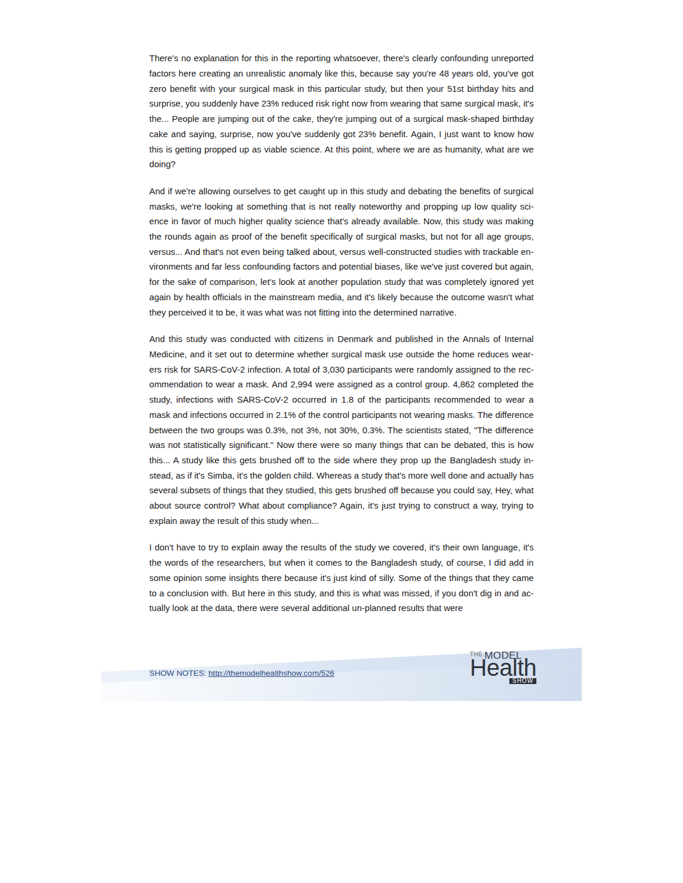There's no explanation for this in the reporting whatsoever, there's clearly confounding unreported factors here creating an unrealistic anomaly like this, because say you're 48 years old, you've got zero benefit with your surgical mask in this particular study, but then your 51st birthday hits and surprise, you suddenly have 23% reduced risk right now from wearing that same surgical mask, it's the... People are jumping out of the cake, they're jumping out of a surgical mask-shaped birthday cake and saying, surprise, now you've suddenly got 23% benefit. Again, I just want to know how this is getting propped up as viable science. At this point, where we are as humanity, what are we doing?
And if we're allowing ourselves to get caught up in this study and debating the benefits of surgical masks, we're looking at something that is not really noteworthy and propping up low quality science in favor of much higher quality science that's already available. Now, this study was making the rounds again as proof of the benefit specifically of surgical masks, but not for all age groups, versus... And that's not even being talked about, versus well-constructed studies with trackable environments and far less confounding factors and potential biases, like we've just covered but again, for the sake of comparison, let's look at another population study that was completely ignored yet again by health officials in the mainstream media, and it's likely because the outcome wasn't what they perceived it to be, it was what was not fitting into the determined narrative.
And this study was conducted with citizens in Denmark and published in the Annals of Internal Medicine, and it set out to determine whether surgical mask use outside the home reduces wearers risk for SARS-CoV-2 infection. A total of 3,030 participants were randomly assigned to the recommendation to wear a mask. And 2,994 were assigned as a control group. 4,862 completed the study, infections with SARS-CoV-2 occurred in 1.8 of the participants recommended to wear a mask and infections occurred in 2.1% of the control participants not wearing masks. The difference between the two groups was 0.3%, not 3%, not 30%, 0.3%. The scientists stated, "The difference was not statistically significant." Now there were so many things that can be debated, this is how this... A study like this gets brushed off to the side where they prop up the Bangladesh study instead, as if it's Simba, it's the golden child. Whereas a study that's more well done and actually has several subsets of things that they studied, this gets brushed off because you could say, Hey, what about source control? What about compliance? Again, it's just trying to construct a way, trying to explain away the result of this study when...
I don't have to try to explain away the results of the study we covered, it's their own language, it's the words of the researchers, but when it comes to the Bangladesh study, of course, I did add in some opinion some insights there because it's just kind of silly. Some of the things that they came to a conclusion with. But here in this study, and this is what was missed, if you don't dig in and actually look at the data, there were several additional un-planned results that were
SHOW NOTES: http://themodelhealthshow.com/526
THE MODEL Health SHOW